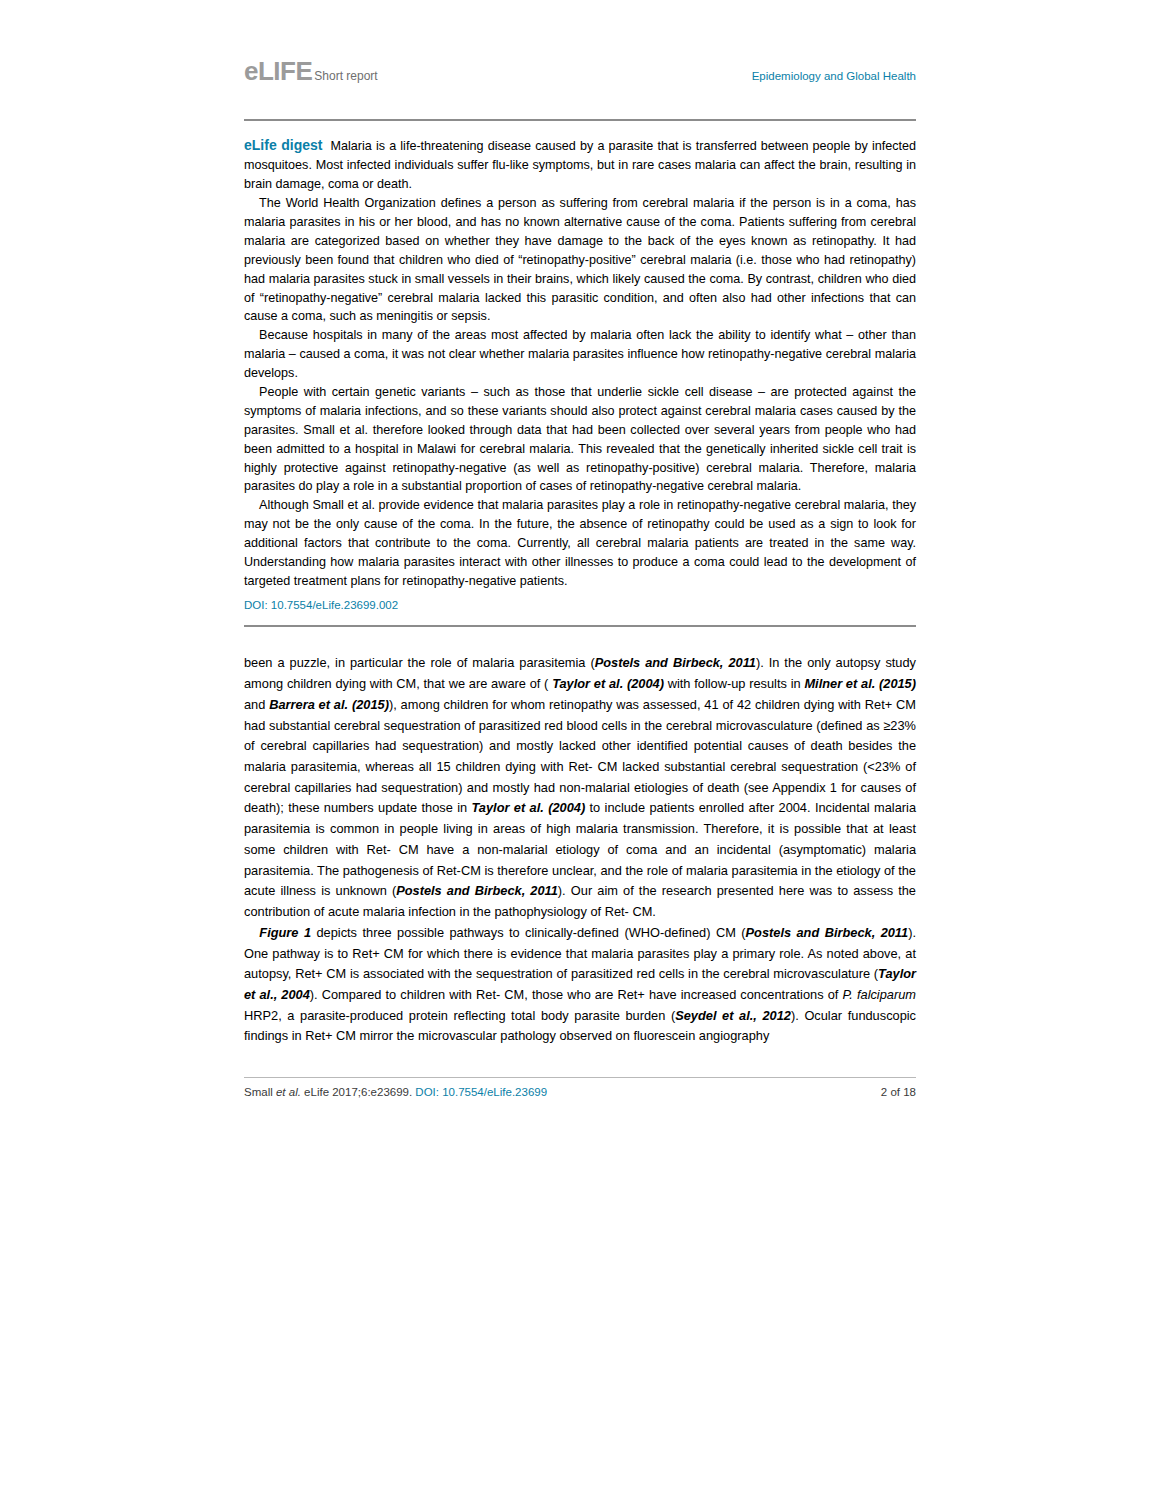eLIFE Short report
Epidemiology and Global Health
eLife digest Malaria is a life-threatening disease caused by a parasite that is transferred between people by infected mosquitoes. Most infected individuals suffer flu-like symptoms, but in rare cases malaria can affect the brain, resulting in brain damage, coma or death.
The World Health Organization defines a person as suffering from cerebral malaria if the person is in a coma, has malaria parasites in his or her blood, and has no known alternative cause of the coma. Patients suffering from cerebral malaria are categorized based on whether they have damage to the back of the eyes known as retinopathy. It had previously been found that children who died of “retinopathy-positive” cerebral malaria (i.e. those who had retinopathy) had malaria parasites stuck in small vessels in their brains, which likely caused the coma. By contrast, children who died of “retinopathy-negative” cerebral malaria lacked this parasitic condition, and often also had other infections that can cause a coma, such as meningitis or sepsis.
Because hospitals in many of the areas most affected by malaria often lack the ability to identify what – other than malaria – caused a coma, it was not clear whether malaria parasites influence how retinopathy-negative cerebral malaria develops.
People with certain genetic variants – such as those that underlie sickle cell disease – are protected against the symptoms of malaria infections, and so these variants should also protect against cerebral malaria cases caused by the parasites. Small et al. therefore looked through data that had been collected over several years from people who had been admitted to a hospital in Malawi for cerebral malaria. This revealed that the genetically inherited sickle cell trait is highly protective against retinopathy-negative (as well as retinopathy-positive) cerebral malaria. Therefore, malaria parasites do play a role in a substantial proportion of cases of retinopathy-negative cerebral malaria.
Although Small et al. provide evidence that malaria parasites play a role in retinopathy-negative cerebral malaria, they may not be the only cause of the coma. In the future, the absence of retinopathy could be used as a sign to look for additional factors that contribute to the coma. Currently, all cerebral malaria patients are treated in the same way. Understanding how malaria parasites interact with other illnesses to produce a coma could lead to the development of targeted treatment plans for retinopathy-negative patients.
DOI: 10.7554/eLife.23699.002
been a puzzle, in particular the role of malaria parasitemia (Postels and Birbeck, 2011). In the only autopsy study among children dying with CM, that we are aware of ( Taylor et al. (2004) with follow-up results in Milner et al. (2015) and Barrera et al. (2015)), among children for whom retinopathy was assessed, 41 of 42 children dying with Ret+ CM had substantial cerebral sequestration of parasitized red blood cells in the cerebral microvasculature (defined as ≥23% of cerebral capillaries had sequestration) and mostly lacked other identified potential causes of death besides the malaria parasitemia, whereas all 15 children dying with Ret- CM lacked substantial cerebral sequestration (<23% of cerebral capillaries had sequestration) and mostly had non-malarial etiologies of death (see Appendix 1 for causes of death); these numbers update those in Taylor et al. (2004) to include patients enrolled after 2004. Incidental malaria parasitemia is common in people living in areas of high malaria transmission. Therefore, it is possible that at least some children with Ret- CM have a non-malarial etiology of coma and an incidental (asymptomatic) malaria parasitemia. The pathogenesis of Ret-CM is therefore unclear, and the role of malaria parasitemia in the etiology of the acute illness is unknown (Postels and Birbeck, 2011). Our aim of the research presented here was to assess the contribution of acute malaria infection in the pathophysiology of Ret- CM.
Figure 1 depicts three possible pathways to clinically-defined (WHO-defined) CM (Postels and Birbeck, 2011). One pathway is to Ret+ CM for which there is evidence that malaria parasites play a primary role. As noted above, at autopsy, Ret+ CM is associated with the sequestration of parasitized red cells in the cerebral microvasculature (Taylor et al., 2004). Compared to children with Ret- CM, those who are Ret+ have increased concentrations of P. falciparum HRP2, a parasite-produced protein reflecting total body parasite burden (Seydel et al., 2012). Ocular funduscopic findings in Ret+ CM mirror the microvascular pathology observed on fluorescein angiography
Small et al. eLife 2017;6:e23699. DOI: 10.7554/eLife.23699
2 of 18